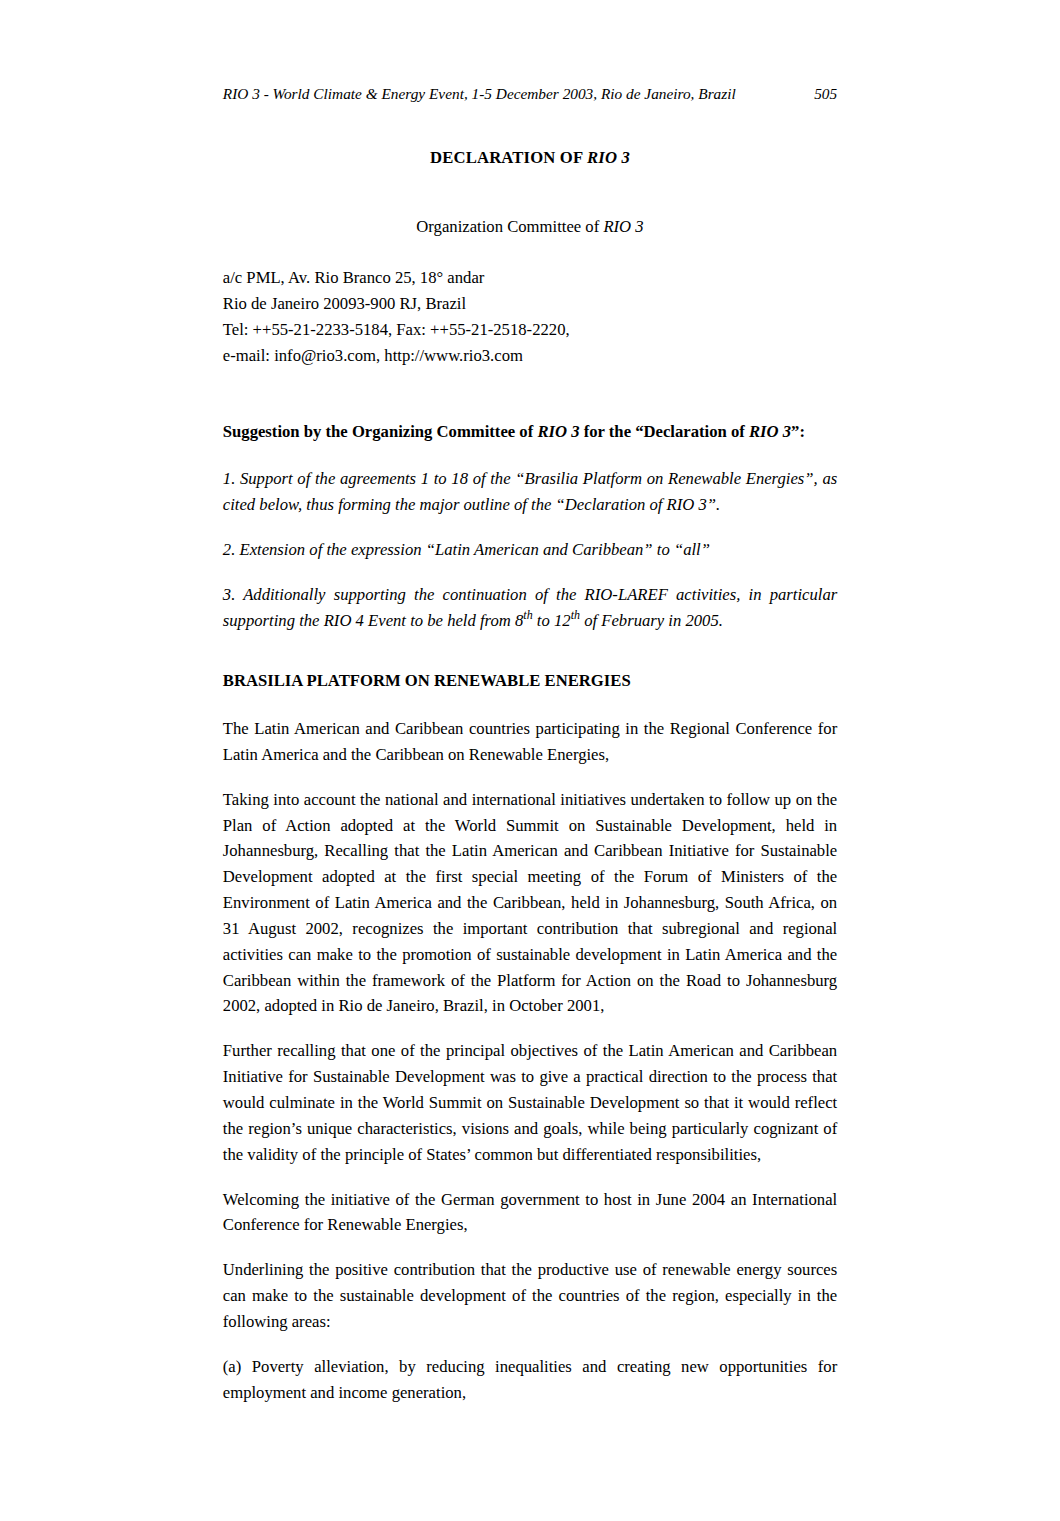RIO 3 - World Climate & Energy Event, 1-5 December 2003, Rio de Janeiro, Brazil 505
DECLARATION OF RIO 3
Organization Committee of RIO 3
a/c PML, Av. Rio Branco 25, 18° andar
Rio de Janeiro 20093-900 RJ, Brazil
Tel: ++55-21-2233-5184, Fax: ++55-21-2518-2220,
e-mail: info@rio3.com, http://www.rio3.com
Suggestion by the Organizing Committee of RIO 3 for the “Declaration of RIO 3”:
1. Support of the agreements 1 to 18 of the “Brasilia Platform on Renewable Energies”, as cited below, thus forming the major outline of the “Declaration of RIO 3”.
2. Extension of the expression “Latin American and Caribbean” to “all”
3. Additionally supporting the continuation of the RIO-LAREF activities, in particular supporting the RIO 4 Event to be held from 8th to 12th of February in 2005.
BRASILIA PLATFORM ON RENEWABLE ENERGIES
The Latin American and Caribbean countries participating in the Regional Conference for Latin America and the Caribbean on Renewable Energies,
Taking into account the national and international initiatives undertaken to follow up on the Plan of Action adopted at the World Summit on Sustainable Development, held in Johannesburg, Recalling that the Latin American and Caribbean Initiative for Sustainable Development adopted at the first special meeting of the Forum of Ministers of the Environment of Latin America and the Caribbean, held in Johannesburg, South Africa, on 31 August 2002, recognizes the important contribution that subregional and regional activities can make to the promotion of sustainable development in Latin America and the Caribbean within the framework of the Platform for Action on the Road to Johannesburg 2002, adopted in Rio de Janeiro, Brazil, in October 2001,
Further recalling that one of the principal objectives of the Latin American and Caribbean Initiative for Sustainable Development was to give a practical direction to the process that would culminate in the World Summit on Sustainable Development so that it would reflect the region’s unique characteristics, visions and goals, while being particularly cognizant of the validity of the principle of States’ common but differentiated responsibilities,
Welcoming the initiative of the German government to host in June 2004 an International Conference for Renewable Energies,
Underlining the positive contribution that the productive use of renewable energy sources can make to the sustainable development of the countries of the region, especially in the following areas:
(a) Poverty alleviation, by reducing inequalities and creating new opportunities for employment and income generation,